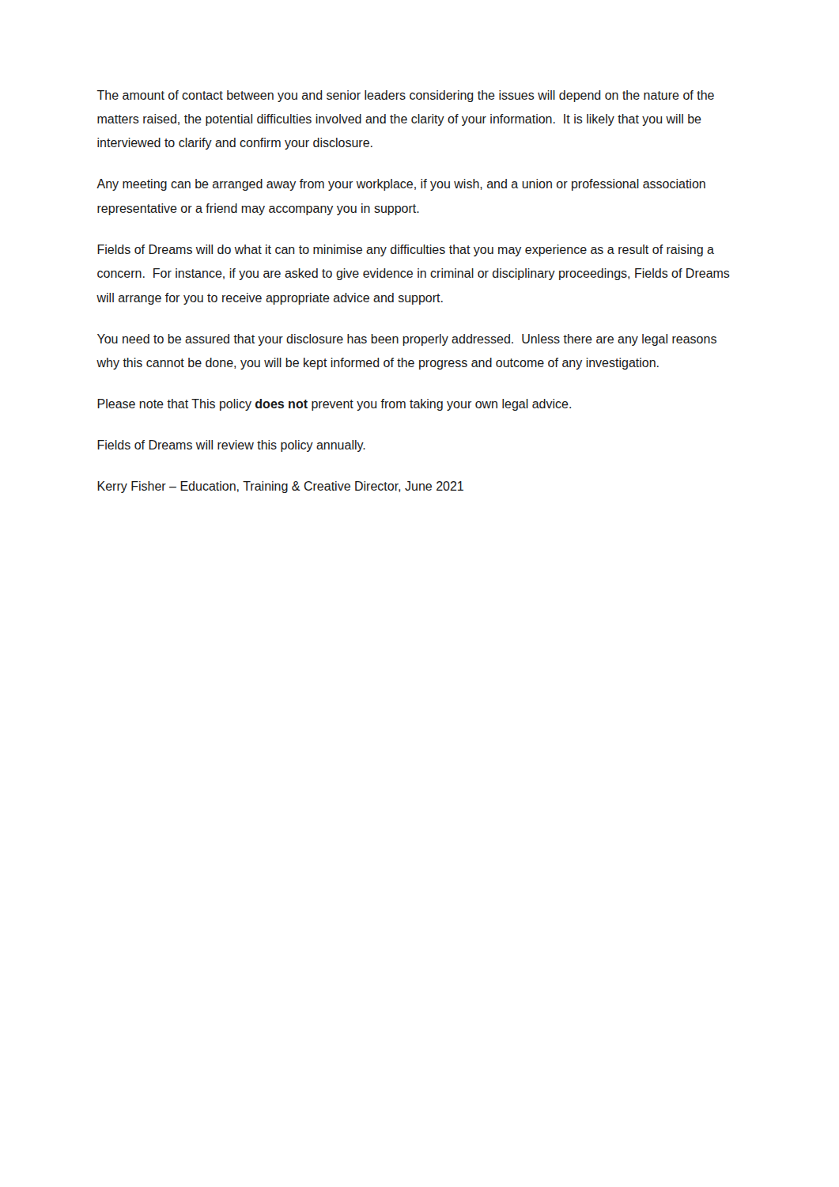The amount of contact between you and senior leaders considering the issues will depend on the nature of the matters raised, the potential difficulties involved and the clarity of your information. It is likely that you will be interviewed to clarify and confirm your disclosure.
Any meeting can be arranged away from your workplace, if you wish, and a union or professional association representative or a friend may accompany you in support.
Fields of Dreams will do what it can to minimise any difficulties that you may experience as a result of raising a concern. For instance, if you are asked to give evidence in criminal or disciplinary proceedings, Fields of Dreams will arrange for you to receive appropriate advice and support.
You need to be assured that your disclosure has been properly addressed. Unless there are any legal reasons why this cannot be done, you will be kept informed of the progress and outcome of any investigation.
Please note that This policy does not prevent you from taking your own legal advice.
Fields of Dreams will review this policy annually.
Kerry Fisher – Education, Training & Creative Director, June 2021